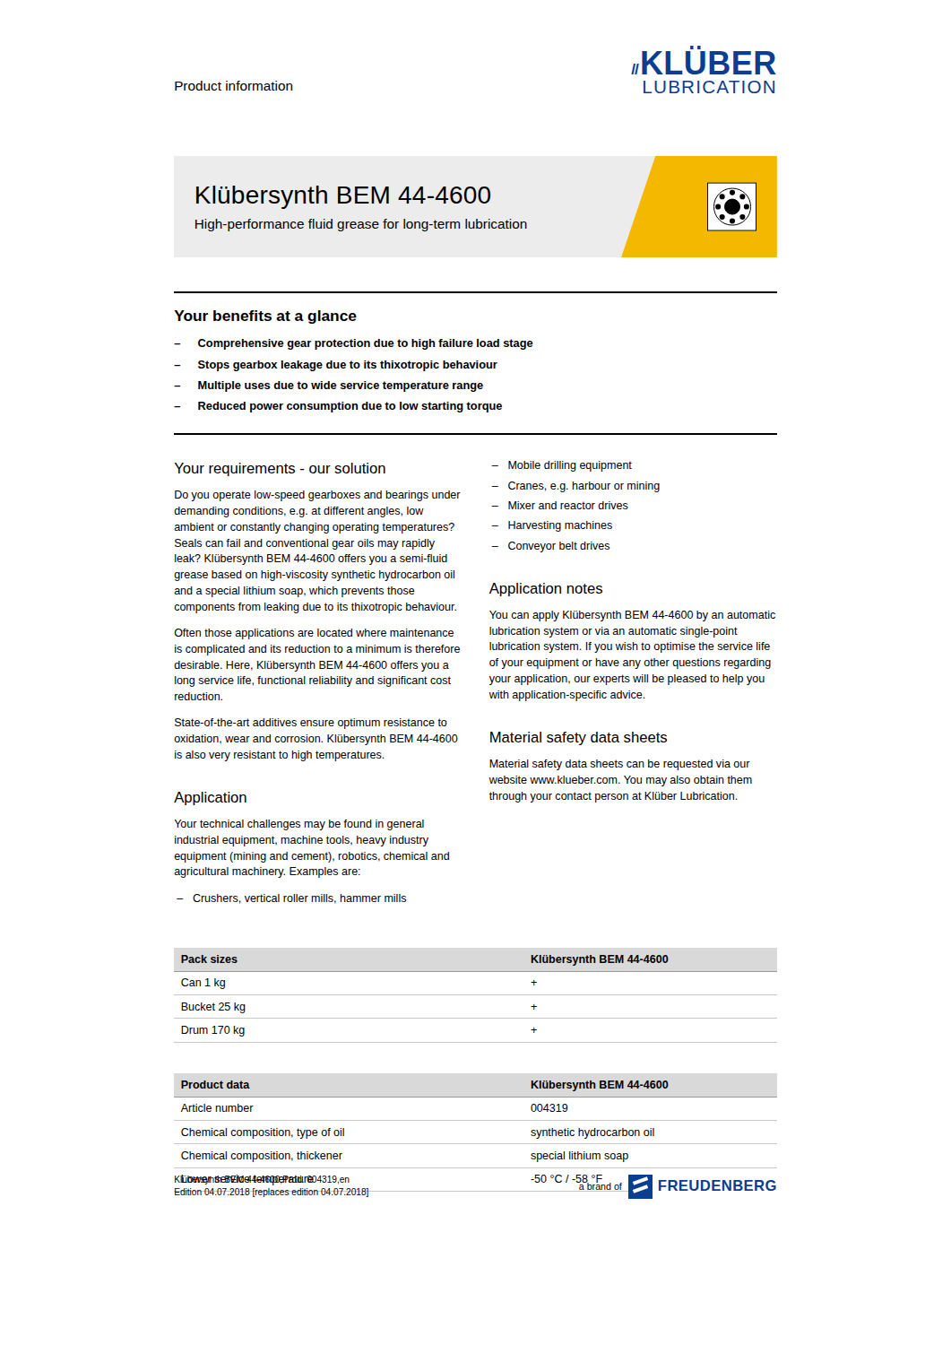Product information
//KLÜBER
LUBRICATION
Klübersynth BEM 44-4600
High-performance fluid grease for long-term lubrication
Your benefits at a glance
Comprehensive gear protection due to high failure load stage
Stops gearbox leakage due to its thixotropic behaviour
Multiple uses due to wide service temperature range
Reduced power consumption due to low starting torque
Your requirements - our solution
Do you operate low-speed gearboxes and bearings under demanding conditions, e.g. at different angles, low ambient or constantly changing operating temperatures? Seals can fail and conventional gear oils may rapidly leak? Klübersynth BEM 44-4600 offers you a semi-fluid grease based on high-viscosity synthetic hydrocarbon oil and a special lithium soap, which prevents those components from leaking due to its thixotropic behaviour.
Often those applications are located where maintenance is complicated and its reduction to a minimum is therefore desirable. Here, Klübersynth BEM 44-4600 offers you a long service life, functional reliability and significant cost reduction.
State-of-the-art additives ensure optimum resistance to oxidation, wear and corrosion. Klübersynth BEM 44-4600 is also very resistant to high temperatures.
Application
Your technical challenges may be found in general industrial equipment, machine tools, heavy industry equipment (mining and cement), robotics, chemical and agricultural machinery. Examples are:
Crushers, vertical roller mills, hammer mills
Mobile drilling equipment
Cranes, e.g. harbour or mining
Mixer and reactor drives
Harvesting machines
Conveyor belt drives
Application notes
You can apply Klübersynth BEM 44-4600 by an automatic lubrication system or via an automatic single-point lubrication system. If you wish to optimise the service life of your equipment or have any other questions regarding your application, our experts will be pleased to help you with application-specific advice.
Material safety data sheets
Material safety data sheets can be requested via our website www.klueber.com. You may also obtain them through your contact person at Klüber Lubrication.
| Pack sizes | Klübersynth BEM 44-4600 |
| --- | --- |
| Can 1 kg | + |
| Bucket 25 kg | + |
| Drum 170 kg | + |
| Product data | Klübersynth BEM 44-4600 |
| --- | --- |
| Article number | 004319 |
| Chemical composition, type of oil | synthetic hydrocarbon oil |
| Chemical composition, thickener | special lithium soap |
| Lower service temperature | -50 °C / -58 °F |
Klübersynth BEM 44-4600,Prod. 004319,en
Edition 04.07.2018 [replaces edition 04.07.2018]
a brand of FREUDENBERG